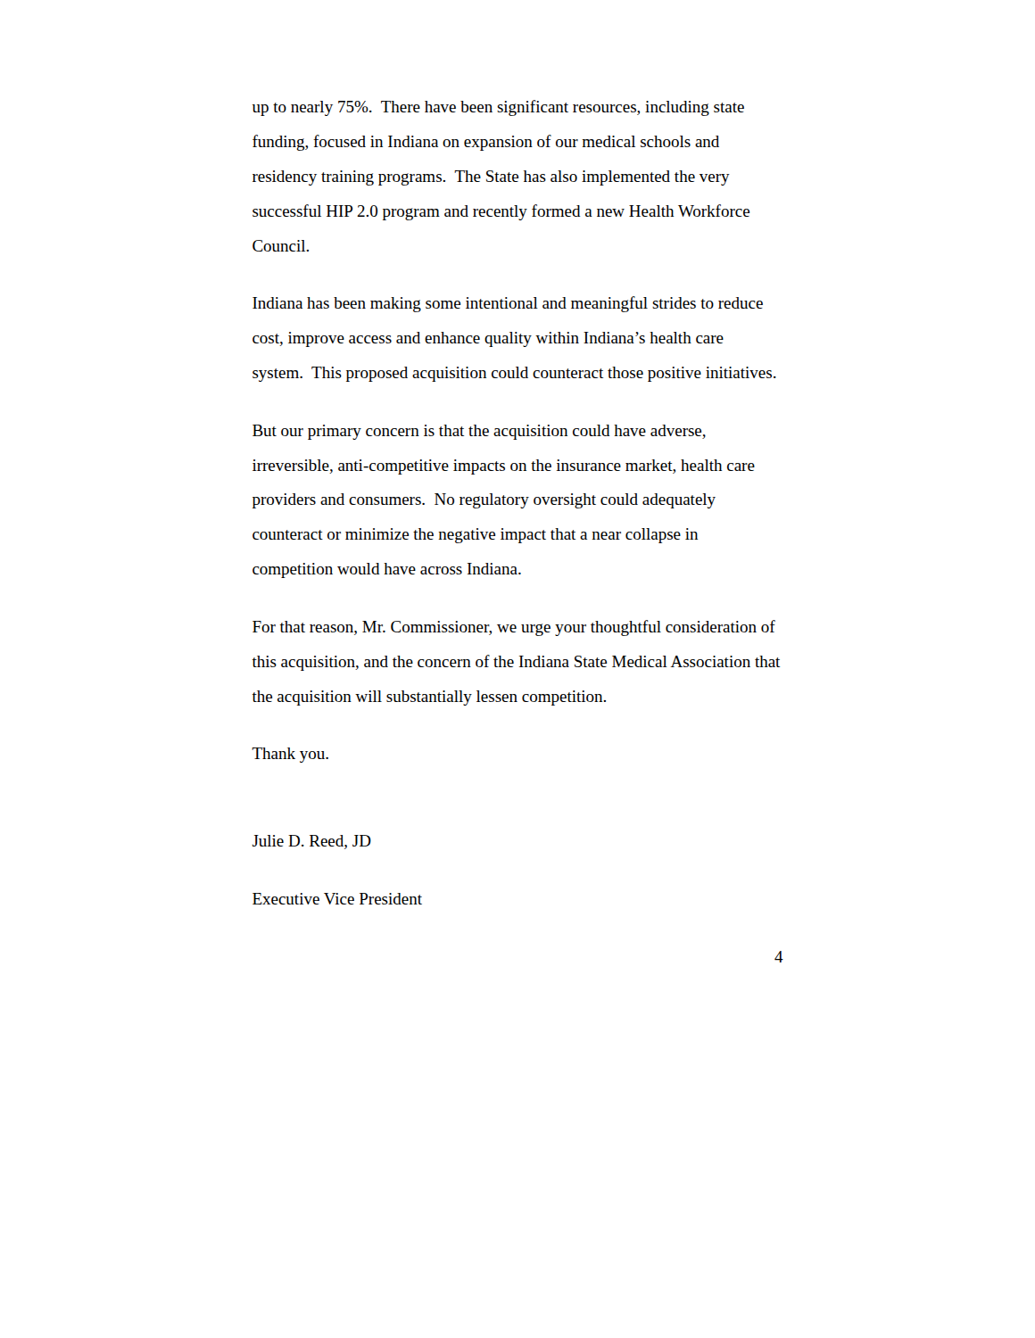up to nearly 75%. There have been significant resources, including state funding, focused in Indiana on expansion of our medical schools and residency training programs. The State has also implemented the very successful HIP 2.0 program and recently formed a new Health Workforce Council.
Indiana has been making some intentional and meaningful strides to reduce cost, improve access and enhance quality within Indiana’s health care system. This proposed acquisition could counteract those positive initiatives.
But our primary concern is that the acquisition could have adverse, irreversible, anti-competitive impacts on the insurance market, health care providers and consumers. No regulatory oversight could adequately counteract or minimize the negative impact that a near collapse in competition would have across Indiana.
For that reason, Mr. Commissioner, we urge your thoughtful consideration of this acquisition, and the concern of the Indiana State Medical Association that the acquisition will substantially lessen competition.
Thank you.
Julie D. Reed, JD
Executive Vice President
4